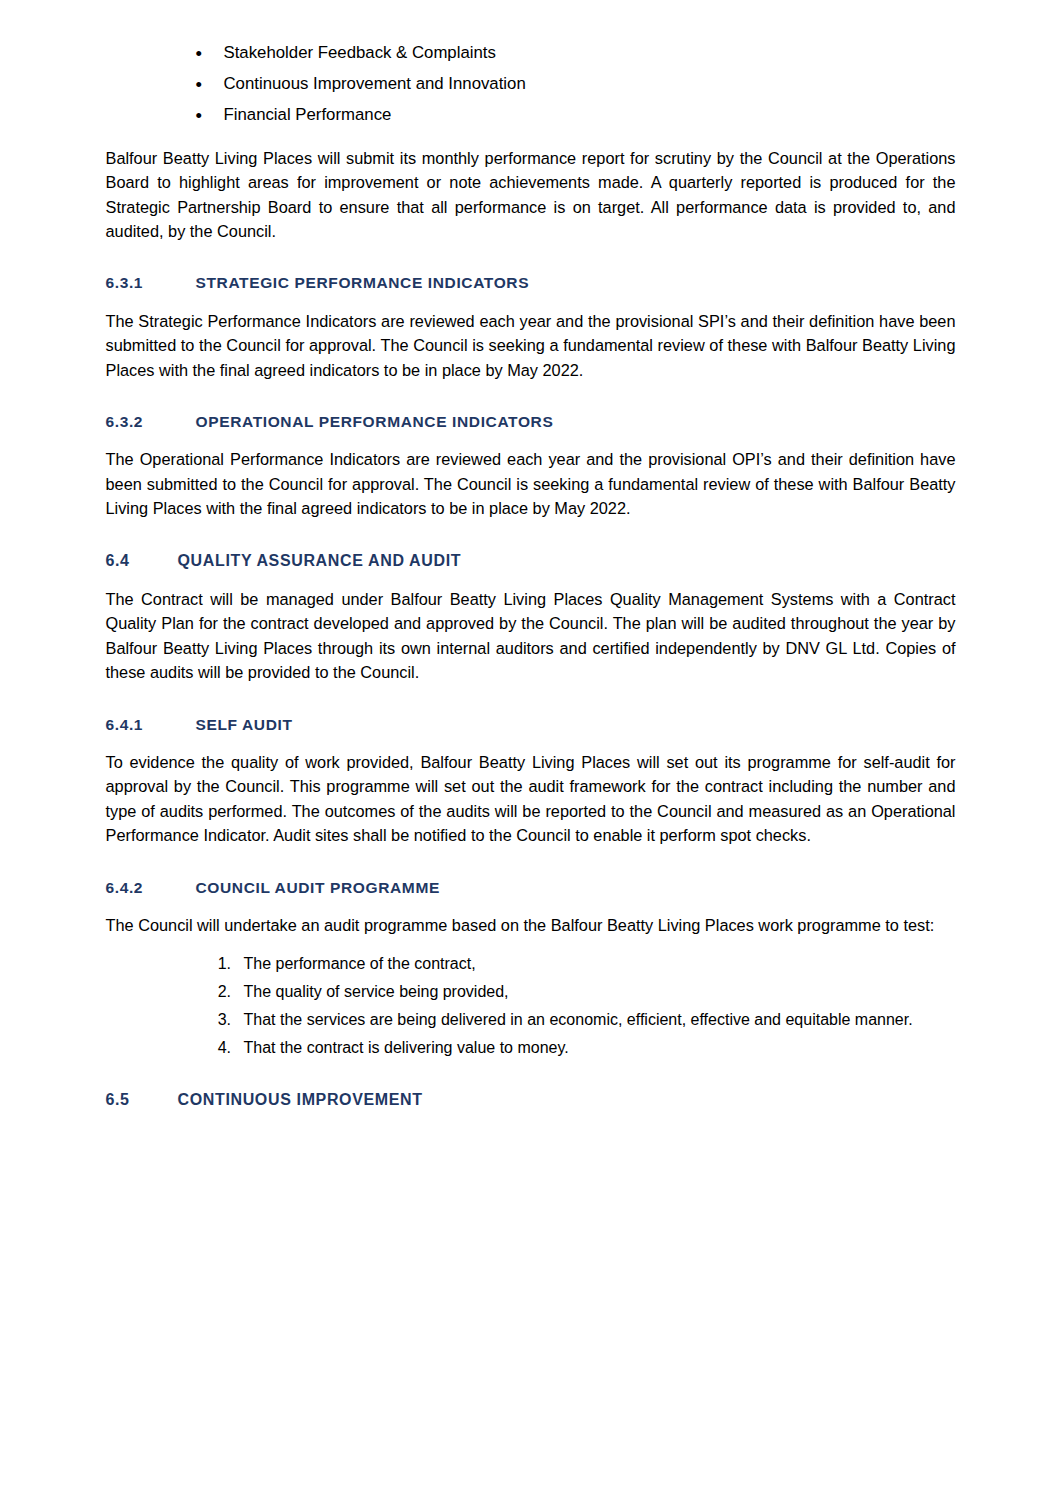Stakeholder Feedback & Complaints
Continuous Improvement and Innovation
Financial Performance
Balfour Beatty Living Places will submit its monthly performance report for scrutiny by the Council at the Operations Board to highlight areas for improvement or note achievements made. A quarterly reported is produced for the Strategic Partnership Board to ensure that all performance is on target. All performance data is provided to, and audited, by the Council.
6.3.1 STRATEGIC PERFORMANCE INDICATORS
The Strategic Performance Indicators are reviewed each year and the provisional SPI’s and their definition have been submitted to the Council for approval. The Council is seeking a fundamental review of these with Balfour Beatty Living Places with the final agreed indicators to be in place by May 2022.
6.3.2 OPERATIONAL PERFORMANCE INDICATORS
The Operational Performance Indicators are reviewed each year and the provisional OPI’s and their definition have been submitted to the Council for approval. The Council is seeking a fundamental review of these with Balfour Beatty Living Places with the final agreed indicators to be in place by May 2022.
6.4 QUALITY ASSURANCE AND AUDIT
The Contract will be managed under Balfour Beatty Living Places Quality Management Systems with a Contract Quality Plan for the contract developed and approved by the Council. The plan will be audited throughout the year by Balfour Beatty Living Places through its own internal auditors and certified independently by DNV GL Ltd. Copies of these audits will be provided to the Council.
6.4.1 SELF AUDIT
To evidence the quality of work provided, Balfour Beatty Living Places will set out its programme for self-audit for approval by the Council. This programme will set out the audit framework for the contract including the number and type of audits performed. The outcomes of the audits will be reported to the Council and measured as an Operational Performance Indicator. Audit sites shall be notified to the Council to enable it perform spot checks.
6.4.2 COUNCIL AUDIT PROGRAMME
The Council will undertake an audit programme based on the Balfour Beatty Living Places work programme to test:
The performance of the contract,
The quality of service being provided,
That the services are being delivered in an economic, efficient, effective and equitable manner.
That the contract is delivering value to money.
6.5 CONTINUOUS IMPROVEMENT